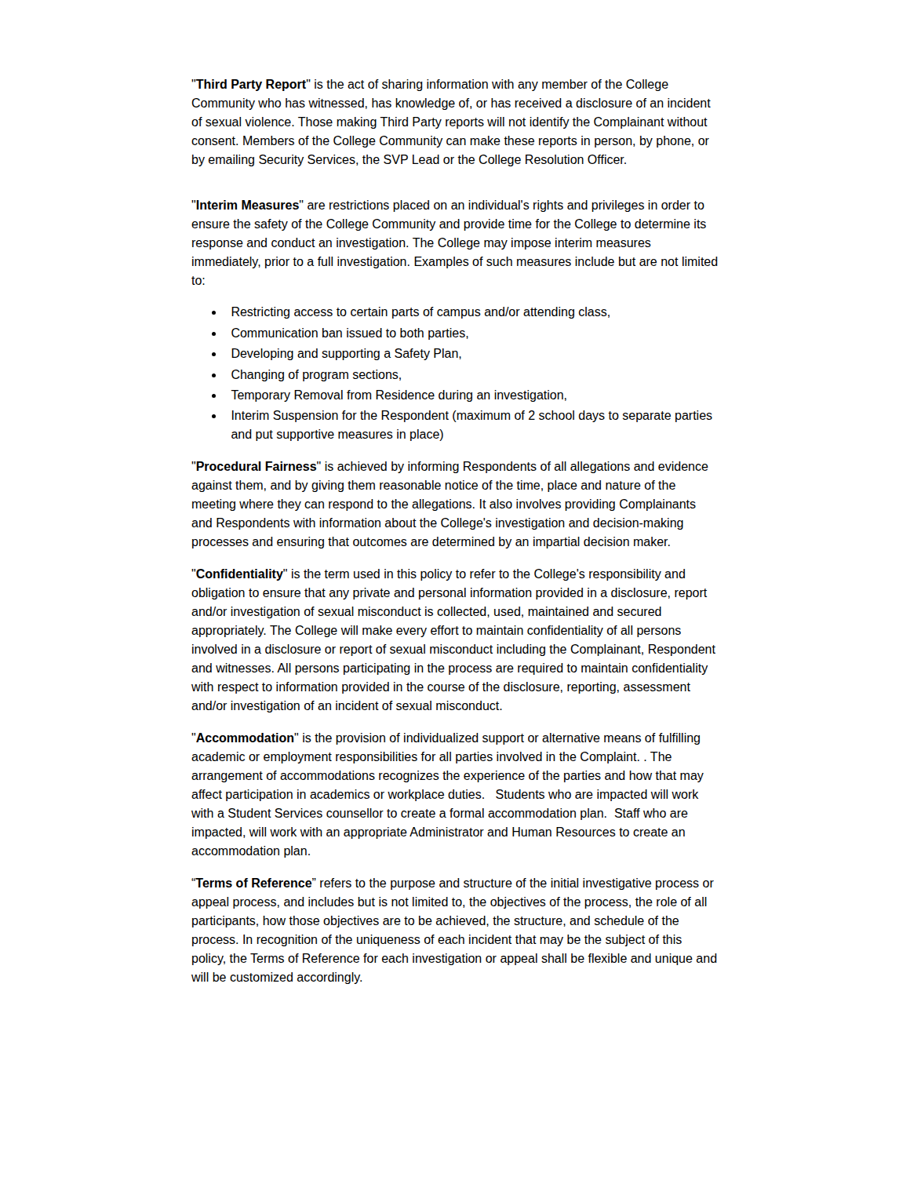"Third Party Report" is the act of sharing information with any member of the College Community who has witnessed, has knowledge of, or has received a disclosure of an incident of sexual violence. Those making Third Party reports will not identify the Complainant without consent. Members of the College Community can make these reports in person, by phone, or by emailing Security Services, the SVP Lead or the College Resolution Officer.
"Interim Measures" are restrictions placed on an individual's rights and privileges in order to ensure the safety of the College Community and provide time for the College to determine its response and conduct an investigation. The College may impose interim measures immediately, prior to a full investigation. Examples of such measures include but are not limited to:
Restricting access to certain parts of campus and/or attending class,
Communication ban issued to both parties,
Developing and supporting a Safety Plan,
Changing of program sections,
Temporary Removal from Residence during an investigation,
Interim Suspension for the Respondent (maximum of 2 school days to separate parties and put supportive measures in place)
"Procedural Fairness" is achieved by informing Respondents of all allegations and evidence against them, and by giving them reasonable notice of the time, place and nature of the meeting where they can respond to the allegations. It also involves providing Complainants and Respondents with information about the College's investigation and decision-making processes and ensuring that outcomes are determined by an impartial decision maker.
"Confidentiality" is the term used in this policy to refer to the College's responsibility and obligation to ensure that any private and personal information provided in a disclosure, report and/or investigation of sexual misconduct is collected, used, maintained and secured appropriately. The College will make every effort to maintain confidentiality of all persons involved in a disclosure or report of sexual misconduct including the Complainant, Respondent and witnesses. All persons participating in the process are required to maintain confidentiality with respect to information provided in the course of the disclosure, reporting, assessment and/or investigation of an incident of sexual misconduct.
"Accommodation" is the provision of individualized support or alternative means of fulfilling academic or employment responsibilities for all parties involved in the Complaint. . The arrangement of accommodations recognizes the experience of the parties and how that may affect participation in academics or workplace duties. Students who are impacted will work with a Student Services counsellor to create a formal accommodation plan. Staff who are impacted, will work with an appropriate Administrator and Human Resources to create an accommodation plan.
“Terms of Reference” refers to the purpose and structure of the initial investigative process or appeal process, and includes but is not limited to, the objectives of the process, the role of all participants, how those objectives are to be achieved, the structure, and schedule of the process. In recognition of the uniqueness of each incident that may be the subject of this policy, the Terms of Reference for each investigation or appeal shall be flexible and unique and will be customized accordingly.